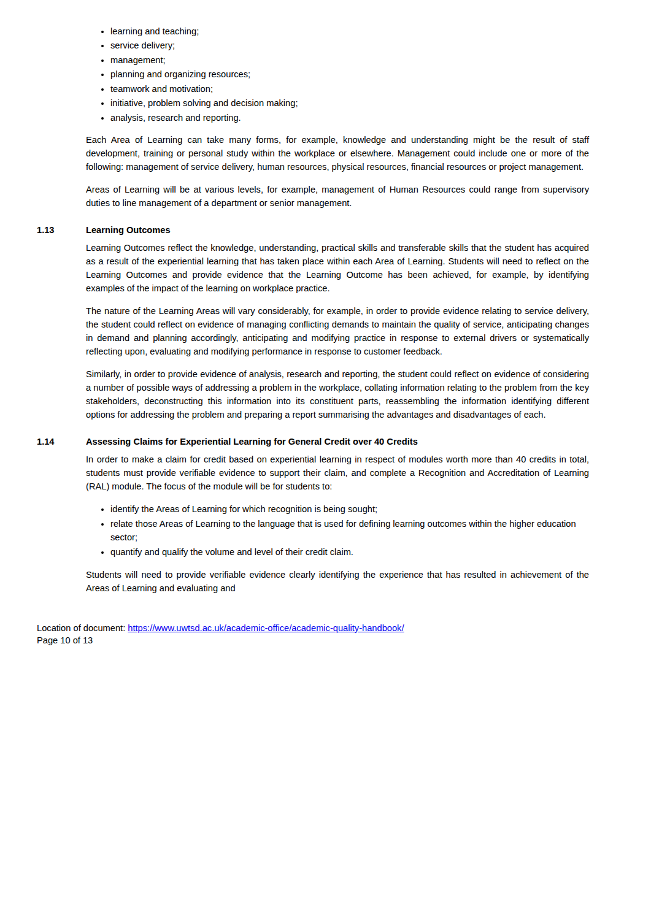learning and teaching;
service delivery;
management;
planning and organizing resources;
teamwork and motivation;
initiative, problem solving and decision making;
analysis, research and reporting.
Each Area of Learning can take many forms, for example, knowledge and understanding might be the result of staff development, training or personal study within the workplace or elsewhere. Management could include one or more of the following: management of service delivery, human resources, physical resources, financial resources or project management.
Areas of Learning will be at various levels, for example, management of Human Resources could range from supervisory duties to line management of a department or senior management.
1.13 Learning Outcomes
Learning Outcomes reflect the knowledge, understanding, practical skills and transferable skills that the student has acquired as a result of the experiential learning that has taken place within each Area of Learning. Students will need to reflect on the Learning Outcomes and provide evidence that the Learning Outcome has been achieved, for example, by identifying examples of the impact of the learning on workplace practice.
The nature of the Learning Areas will vary considerably, for example, in order to provide evidence relating to service delivery, the student could reflect on evidence of managing conflicting demands to maintain the quality of service, anticipating changes in demand and planning accordingly, anticipating and modifying practice in response to external drivers or systematically reflecting upon, evaluating and modifying performance in response to customer feedback.
Similarly, in order to provide evidence of analysis, research and reporting, the student could reflect on evidence of considering a number of possible ways of addressing a problem in the workplace, collating information relating to the problem from the key stakeholders, deconstructing this information into its constituent parts, reassembling the information identifying different options for addressing the problem and preparing a report summarising the advantages and disadvantages of each.
1.14 Assessing Claims for Experiential Learning for General Credit over 40 Credits
In order to make a claim for credit based on experiential learning in respect of modules worth more than 40 credits in total, students must provide verifiable evidence to support their claim, and complete a Recognition and Accreditation of Learning (RAL) module. The focus of the module will be for students to:
identify the Areas of Learning for which recognition is being sought;
relate those Areas of Learning to the language that is used for defining learning outcomes within the higher education sector;
quantify and qualify the volume and level of their credit claim.
Students will need to provide verifiable evidence clearly identifying the experience that has resulted in achievement of the Areas of Learning and evaluating and
Location of document: https://www.uwtsd.ac.uk/academic-office/academic-quality-handbook/
Page 10 of 13